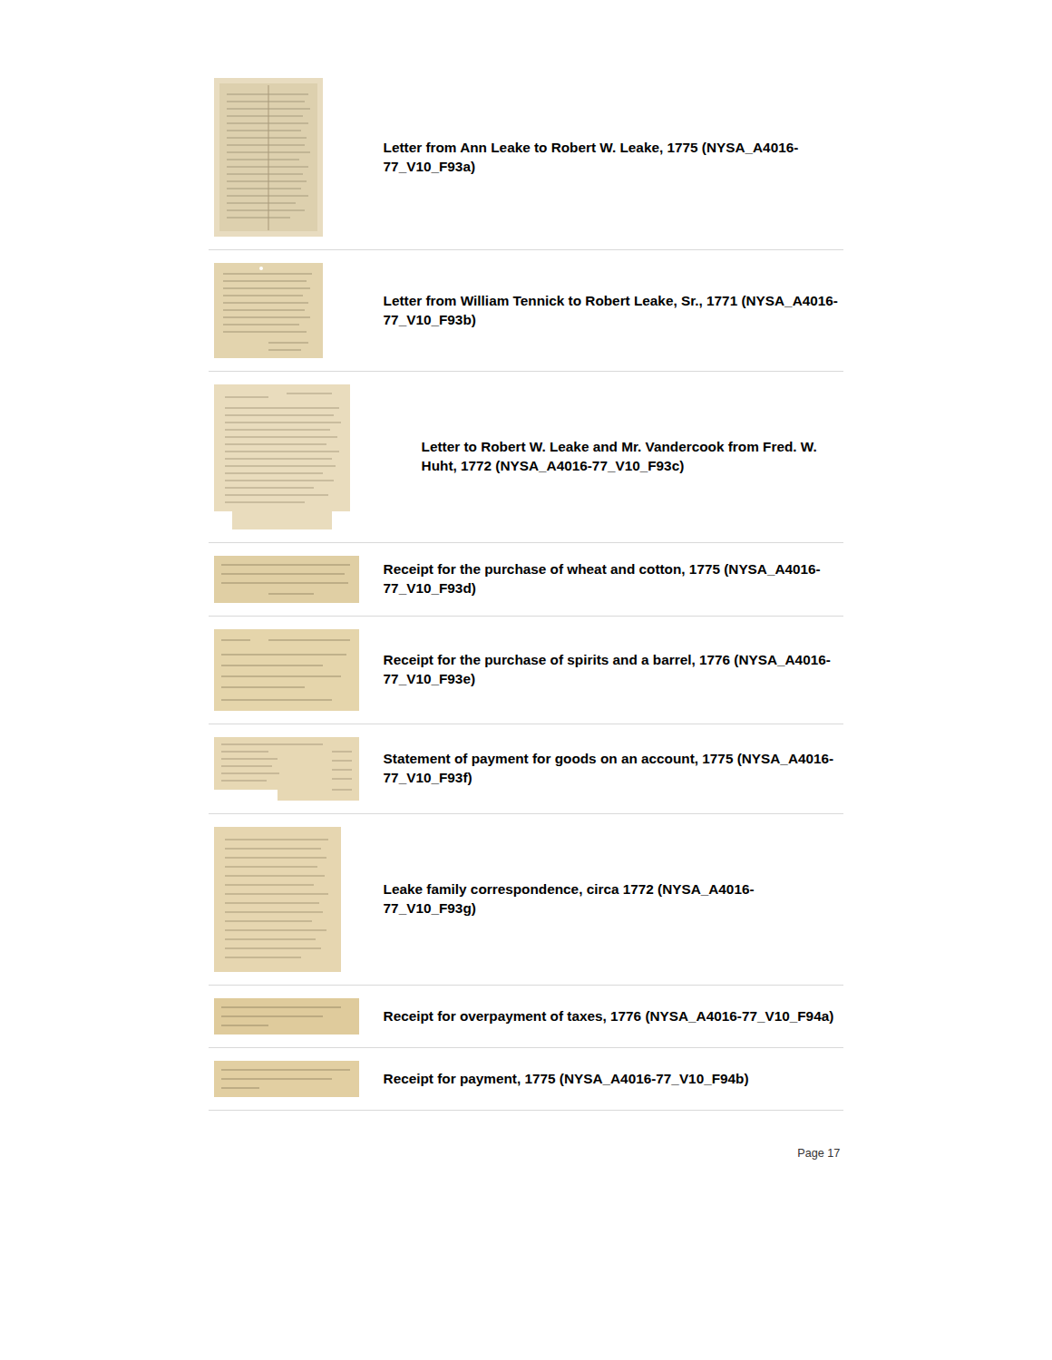| | Letter from Ann Leake to Robert W. Leake, 1775 (NYSA_A4016-77_V10_F93a) |
| | Letter from William Tennick to Robert Leake, Sr., 1771 (NYSA_A4016-77_V10_F93b) |
| | Letter to Robert W. Leake and Mr. Vandercook from Fred. W. Huht, 1772 (NYSA_A4016-77_V10_F93c) |
| | Receipt for the purchase of wheat and cotton, 1775 (NYSA_A4016-77_V10_F93d) |
| | Receipt for the purchase of spirits and a barrel, 1776 (NYSA_A4016-77_V10_F93e) |
| | Statement of payment for goods on an account, 1775 (NYSA_A4016-77_V10_F93f) |
| | Leake family correspondence, circa 1772 (NYSA_A4016-77_V10_F93g) |
| | Receipt for overpayment of taxes, 1776 (NYSA_A4016-77_V10_F94a) |
| | Receipt for payment, 1775 (NYSA_A4016-77_V10_F94b) |
Page 17